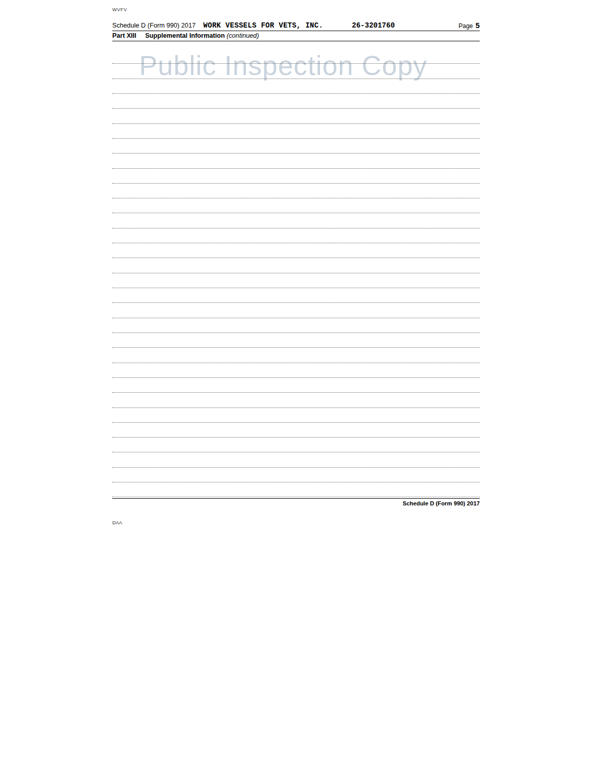WVFV
Schedule D (Form 990) 2017 WORK VESSELS FOR VETS, INC. 26-3201760
Page 5
Part XIII
Supplemental Information (continued)
Public Inspection Copy
Schedule D (Form 990) 2017
DAA